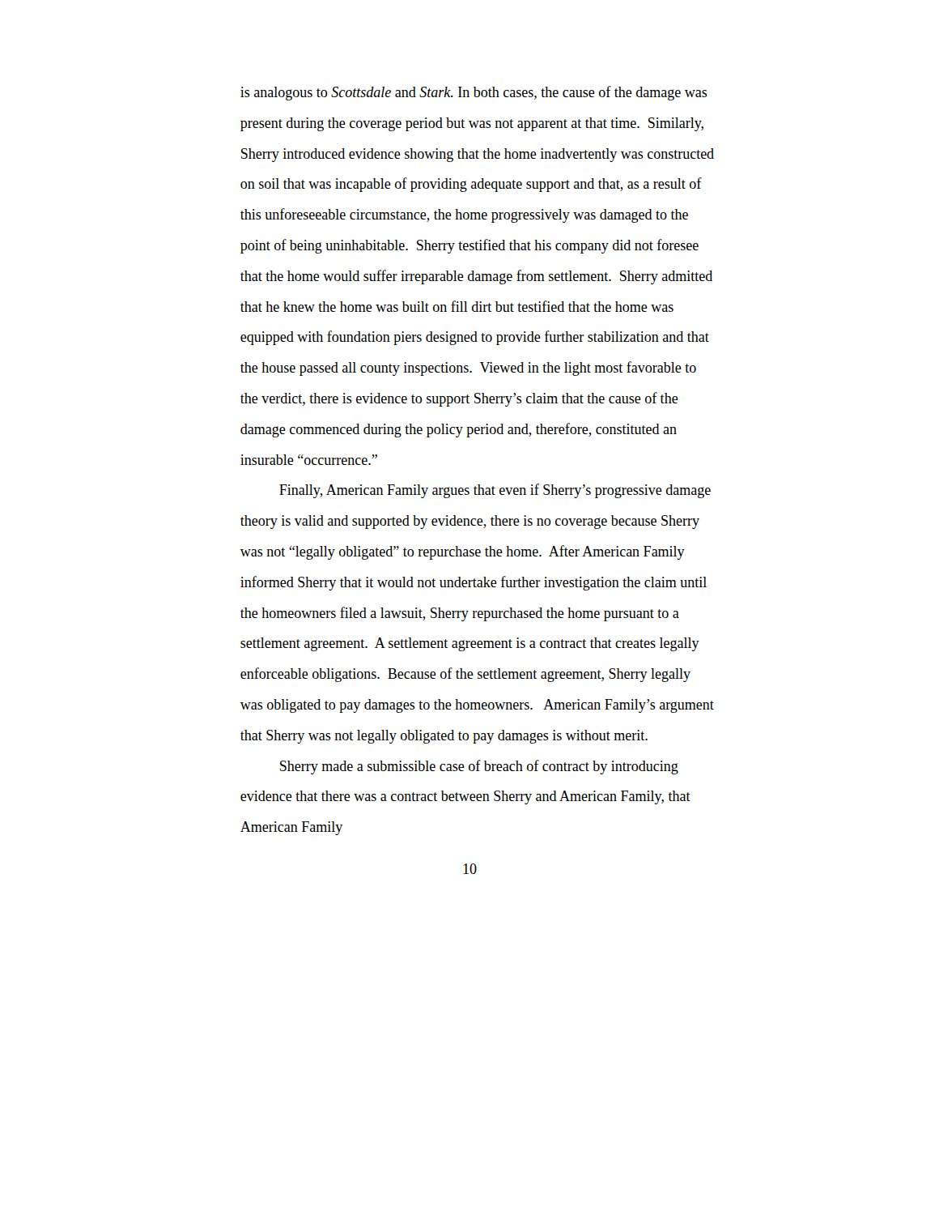is analogous to Scottsdale and Stark. In both cases, the cause of the damage was present during the coverage period but was not apparent at that time. Similarly, Sherry introduced evidence showing that the home inadvertently was constructed on soil that was incapable of providing adequate support and that, as a result of this unforeseeable circumstance, the home progressively was damaged to the point of being uninhabitable. Sherry testified that his company did not foresee that the home would suffer irreparable damage from settlement. Sherry admitted that he knew the home was built on fill dirt but testified that the home was equipped with foundation piers designed to provide further stabilization and that the house passed all county inspections. Viewed in the light most favorable to the verdict, there is evidence to support Sherry’s claim that the cause of the damage commenced during the policy period and, therefore, constituted an insurable “occurrence.”
Finally, American Family argues that even if Sherry’s progressive damage theory is valid and supported by evidence, there is no coverage because Sherry was not “legally obligated” to repurchase the home. After American Family informed Sherry that it would not undertake further investigation the claim until the homeowners filed a lawsuit, Sherry repurchased the home pursuant to a settlement agreement. A settlement agreement is a contract that creates legally enforceable obligations. Because of the settlement agreement, Sherry legally was obligated to pay damages to the homeowners. American Family’s argument that Sherry was not legally obligated to pay damages is without merit.
Sherry made a submissible case of breach of contract by introducing evidence that there was a contract between Sherry and American Family, that American Family
10